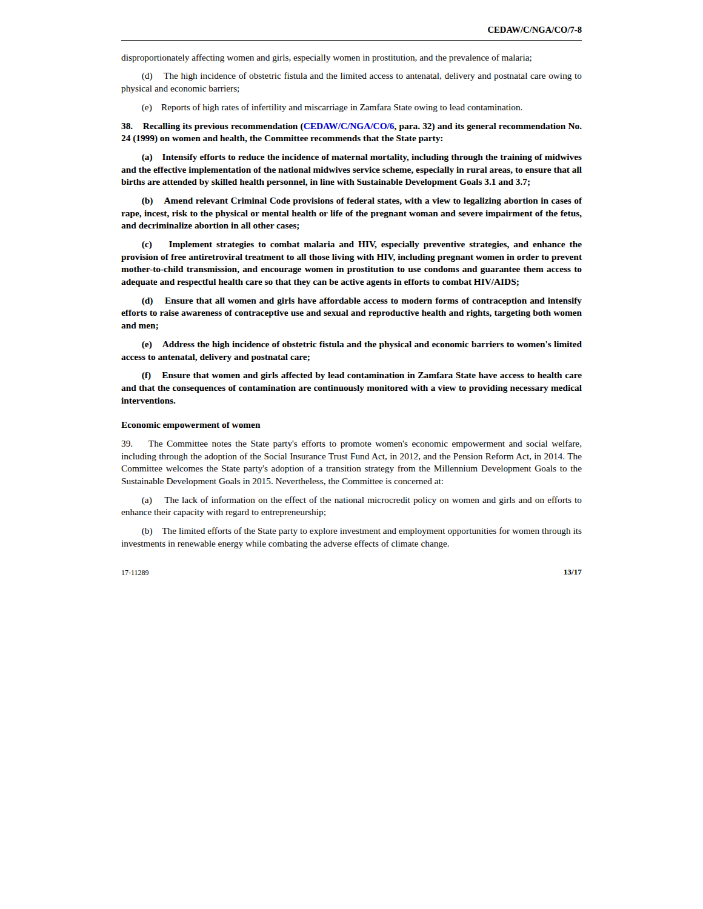CEDAW/C/NGA/CO/7-8
disproportionately affecting women and girls, especially women in prostitution, and the prevalence of malaria;
(d) The high incidence of obstetric fistula and the limited access to antenatal, delivery and postnatal care owing to physical and economic barriers;
(e) Reports of high rates of infertility and miscarriage in Zamfara State owing to lead contamination.
38. Recalling its previous recommendation (CEDAW/C/NGA/CO/6, para. 32) and its general recommendation No. 24 (1999) on women and health, the Committee recommends that the State party:
(a) Intensify efforts to reduce the incidence of maternal mortality, including through the training of midwives and the effective implementation of the national midwives service scheme, especially in rural areas, to ensure that all births are attended by skilled health personnel, in line with Sustainable Development Goals 3.1 and 3.7;
(b) Amend relevant Criminal Code provisions of federal states, with a view to legalizing abortion in cases of rape, incest, risk to the physical or mental health or life of the pregnant woman and severe impairment of the fetus, and decriminalize abortion in all other cases;
(c) Implement strategies to combat malaria and HIV, especially preventive strategies, and enhance the provision of free antiretroviral treatment to all those living with HIV, including pregnant women in order to prevent mother-to-child transmission, and encourage women in prostitution to use condoms and guarantee them access to adequate and respectful health care so that they can be active agents in efforts to combat HIV/AIDS;
(d) Ensure that all women and girls have affordable access to modern forms of contraception and intensify efforts to raise awareness of contraceptive use and sexual and reproductive health and rights, targeting both women and men;
(e) Address the high incidence of obstetric fistula and the physical and economic barriers to women's limited access to antenatal, delivery and postnatal care;
(f) Ensure that women and girls affected by lead contamination in Zamfara State have access to health care and that the consequences of contamination are continuously monitored with a view to providing necessary medical interventions.
Economic empowerment of women
39. The Committee notes the State party's efforts to promote women's economic empowerment and social welfare, including through the adoption of the Social Insurance Trust Fund Act, in 2012, and the Pension Reform Act, in 2014. The Committee welcomes the State party's adoption of a transition strategy from the Millennium Development Goals to the Sustainable Development Goals in 2015. Nevertheless, the Committee is concerned at:
(a) The lack of information on the effect of the national microcredit policy on women and girls and on efforts to enhance their capacity with regard to entrepreneurship;
(b) The limited efforts of the State party to explore investment and employment opportunities for women through its investments in renewable energy while combating the adverse effects of climate change.
17-11289
13/17